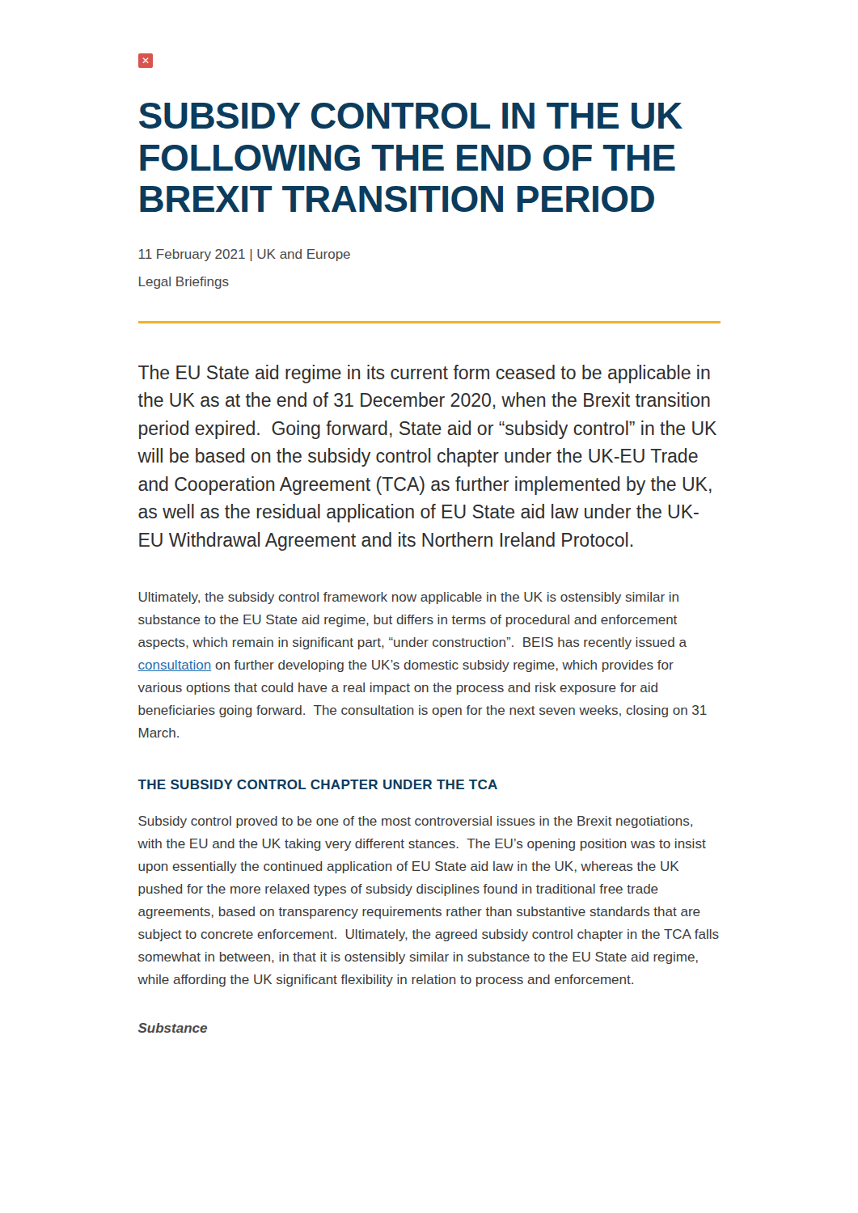✕
Subsidy control in the UK following the end of the Brexit transition period
11 February 2021 | UK and Europe
Legal Briefings
The EU State aid regime in its current form ceased to be applicable in the UK as at the end of 31 December 2020, when the Brexit transition period expired. Going forward, State aid or “subsidy control” in the UK will be based on the subsidy control chapter under the UK-EU Trade and Cooperation Agreement (TCA) as further implemented by the UK, as well as the residual application of EU State aid law under the UK-EU Withdrawal Agreement and its Northern Ireland Protocol.
Ultimately, the subsidy control framework now applicable in the UK is ostensibly similar in substance to the EU State aid regime, but differs in terms of procedural and enforcement aspects, which remain in significant part, “under construction”. BEIS has recently issued a consultation on further developing the UK’s domestic subsidy regime, which provides for various options that could have a real impact on the process and risk exposure for aid beneficiaries going forward. The consultation is open for the next seven weeks, closing on 31 March.
The subsidy control chapter under the TCA
Subsidy control proved to be one of the most controversial issues in the Brexit negotiations, with the EU and the UK taking very different stances. The EU’s opening position was to insist upon essentially the continued application of EU State aid law in the UK, whereas the UK pushed for the more relaxed types of subsidy disciplines found in traditional free trade agreements, based on transparency requirements rather than substantive standards that are subject to concrete enforcement. Ultimately, the agreed subsidy control chapter in the TCA falls somewhat in between, in that it is ostensibly similar in substance to the EU State aid regime, while affording the UK significant flexibility in relation to process and enforcement.
Substance